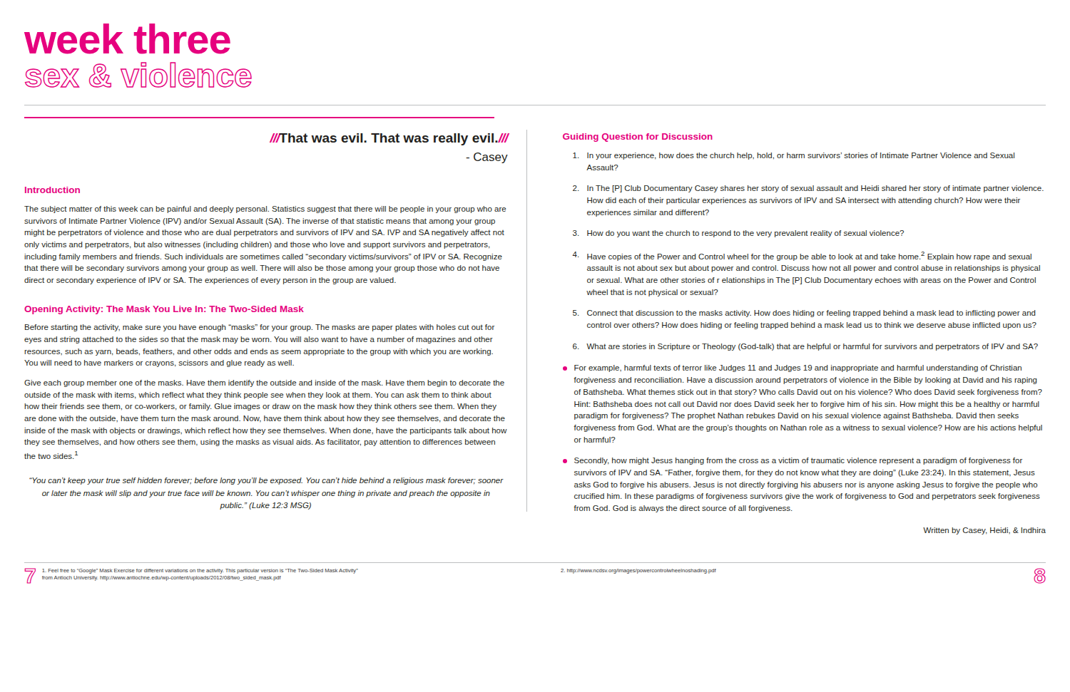week three
sex & violence
///That was evil. That was really evil./// - Casey
Introduction
The subject matter of this week can be painful and deeply personal. Statistics suggest that there will be people in your group who are survivors of Intimate Partner Violence (IPV) and/or Sexual Assault (SA). The inverse of that statistic means that among your group might be perpetrators of violence and those who are dual perpetrators and survivors of IPV and SA. IVP and SA negatively affect not only victims and perpetrators, but also witnesses (including children) and those who love and support survivors and perpetrators, including family members and friends. Such individuals are sometimes called “secondary victims/survivors” of IPV or SA. Recognize that there will be secondary survivors among your group as well. There will also be those among your group those who do not have direct or secondary experience of IPV or SA. The experiences of every person in the group are valued.
Opening Activity: The Mask You Live In: The Two-Sided Mask
Before starting the activity, make sure you have enough “masks” for your group. The masks are paper plates with holes cut out for eyes and string attached to the sides so that the mask may be worn. You will also want to have a number of magazines and other resources, such as yarn, beads, feathers, and other odds and ends as seem appropriate to the group with which you are working. You will need to have markers or crayons, scissors and glue ready as well.
Give each group member one of the masks. Have them identify the outside and inside of the mask. Have them begin to decorate the outside of the mask with items, which reflect what they think people see when they look at them. You can ask them to think about how their friends see them, or co-workers, or family. Glue images or draw on the mask how they think others see them. When they are done with the outside, have them turn the mask around. Now, have them think about how they see themselves, and decorate the inside of the mask with objects or drawings, which reflect how they see themselves. When done, have the participants talk about how they see themselves, and how others see them, using the masks as visual aids. As facilitator, pay attention to differences between the two sides.1
“You can’t keep your true self hidden forever; before long you’ll be exposed. You can’t hide behind a religious mask forever; sooner or later the mask will slip and your true face will be known. You can’t whisper one thing in private and preach the opposite in public.” (Luke 12:3 MSG)
Guiding Question for Discussion
In your experience, how does the church help, hold, or harm survivors’ stories of Intimate Partner Violence and Sexual Assault?
In The [P] Club Documentary Casey shares her story of sexual assault and Heidi shared her story of intimate partner violence. How did each of their particular experiences as survivors of IPV and SA intersect with attending church? How were their experiences similar and different?
How do you want the church to respond to the very prevalent reality of sexual violence?
Have copies of the Power and Control wheel for the group be able to look at and take home.2 Explain how rape and sexual assault is not about sex but about power and control. Discuss how not all power and control abuse in relationships is physical or sexual. What are other stories of r elationships in The [P] Club Documentary echoes with areas on the Power and Control wheel that is not physical or sexual?
Connect that discussion to the masks activity. How does hiding or feeling trapped behind a mask lead to inflicting power and control over others? How does hiding or feeling trapped behind a mask lead us to think we deserve abuse inflicted upon us?
What are stories in Scripture or Theology (God-talk) that are helpful or harmful for survivors and perpetrators of IPV and SA?
For example, harmful texts of terror like Judges 11 and Judges 19 and inappropriate and harmful understanding of Christian forgiveness and reconciliation. Have a discussion around perpetrators of violence in the Bible by looking at David and his raping of Bathsheba. What themes stick out in that story? Who calls David out on his violence? Who does David seek forgiveness from? Hint: Bathsheba does not call out David nor does David seek her to forgive him of his sin. How might this be a healthy or harmful paradigm for forgiveness? The prophet Nathan rebukes David on his sexual violence against Bathsheba. David then seeks forgiveness from God. What are the group’s thoughts on Nathan role as a witness to sexual violence? How are his actions helpful or harmful?
Secondly, how might Jesus hanging from the cross as a victim of traumatic violence represent a paradigm of forgiveness for survivors of IPV and SA. “Father, forgive them, for they do not know what they are doing” (Luke 23:24). In this statement, Jesus asks God to forgive his abusers. Jesus is not directly forgiving his abusers nor is anyone asking Jesus to forgive the people who crucified him. In these paradigms of forgiveness survivors give the work of forgiveness to God and perpetrators seek forgiveness from God. God is always the direct source of all forgiveness.
Written by Casey, Heidi, & Indhira
7
1. Feel free to “Google” Mask Exercise for different variations on the activity. This particular version is “The Two-Sided Mask Activity”
from Antioch University. http://www.antiochne.edu/wp-content/uploads/2012/08/two_sided_mask.pdf
2. http://www.ncdsv.org/images/powercontrolwheelnoshading.pdf
8